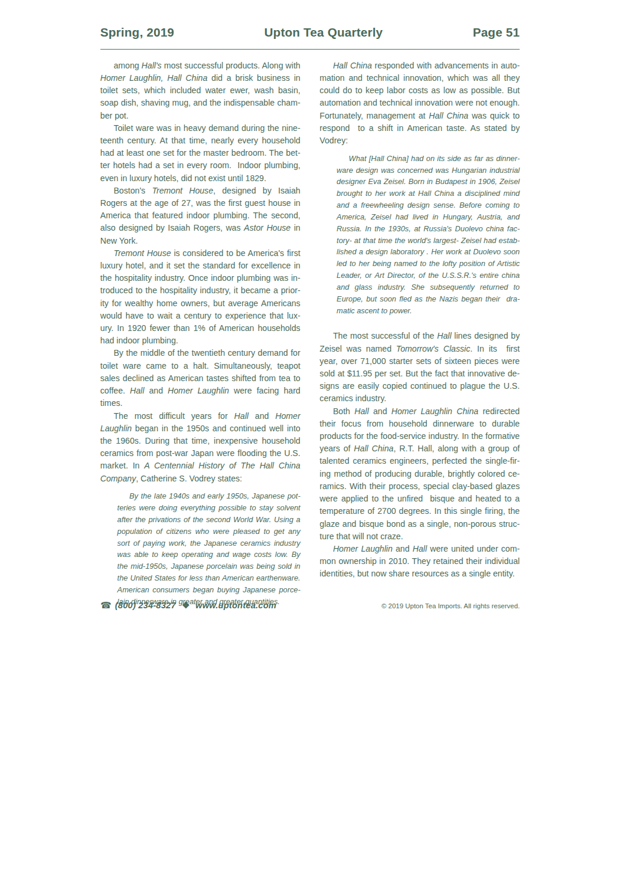Spring, 2019
Upton Tea Quarterly
Page 51
among Hall's most successful products. Along with Homer Laughlin, Hall China did a brisk business in toilet sets, which included water ewer, wash basin, soap dish, shaving mug, and the indispensable chamber pot.
Toilet ware was in heavy demand during the nineteenth century. At that time, nearly every household had at least one set for the master bedroom. The better hotels had a set in every room. Indoor plumbing, even in luxury hotels, did not exist until 1829.
Boston's Tremont House, designed by Isaiah Rogers at the age of 27, was the first guest house in America that featured indoor plumbing. The second, also designed by Isaiah Rogers, was Astor House in New York.
Tremont House is considered to be America's first luxury hotel, and it set the standard for excellence in the hospitality industry. Once indoor plumbing was introduced to the hospitality industry, it became a priority for wealthy home own­ers, but average Americans would have to wait a century to experience that luxury. In 1920 fewer than 1% of American households had indoor plumbing.
By the middle of the twentieth century demand for toilet ware came to a halt. Simultaneously, teapot sales declined as American tastes shifted from tea to coffee. Hall and Homer Laughlin were facing hard times.
The most difficult years for Hall and Homer Laughlin began in the 1950s and continued well into the 1960s. During that time, inexpensive household ceramics from post-war Japan were flooding the U.S. market. In A Centennial History of The Hall China Company, Catherine S. Vodrey states:
By the late 1940s and early 1950s, Japanese potteries were doing everything possible to stay solvent after the privations of the second World War. Using a population of citizens who were pleased to get any sort of paying work, the Japanese ceramics industry was able to keep operating and wage costs low. By the mid-1950s, Japanese porcelain was being sold in the United States for less than American earthenware. American consumers began buying Japanese porcelain dinnerware in greater and greater quantities.
Hall China responded with advancements in automation and technical innovation, which was all they could do to keep labor costs as low as possible. But automation and technical innovation were not enough. Fortunately, management at Hall China was quick to respond to a shift in American taste. As stated by Vodrey:
What [Hall China] had on its side as far as dinnerware design was concerned was Hungarian industrial designer Eva Zeisel. Born in Budapest in 1906, Zeisel brought to her work at Hall China a disciplined mind and a freewheeling design sense. Before coming to America, Zeisel had lived in Hungary, Austria, and Russia. In the 1930s, at Russia's Duolevo china factory- at that time the world's largest- Zeisel had established a design laboratory . Her work at Duolevo soon led to her being named to the lofty position of Artistic Leader, or Art Director, of the U.S.S.R.'s entire china and glass industry. She subsequently returned to Europe, but soon fled as the Nazis began their dramatic ascent to power.
The most successful of the Hall lines designed by Zeisel was named Tomorrow's Classic. In its first year, over 71,000 starter sets of sixteen pieces were sold at $11.95 per set. But the fact that innovative designs are easily copied continued to plague the U.S. ceramics industry.
Both Hall and Homer Laughlin China redirected their focus from household dinnerware to durable products for the food-service industry. In the formative years of Hall China, R.T. Hall, along with a group of talented ceramics engineers, perfected the single-firing method of producing durable, brightly colored ceramics. With their process, special clay-based glazes were applied to the unfired bisque and heated to a temperature of 2700 degrees. In this single firing, the glaze and bisque bond as a single, non-porous structure that will not craze.
Homer Laughlin and Hall were united under common ownership in 2010. They retained their individual identities, but now share resources as a single entity.
☎(800) 234-8327 ❖ www.uptontea.com
© 2019 Upton Tea Imports. All rights reserved.